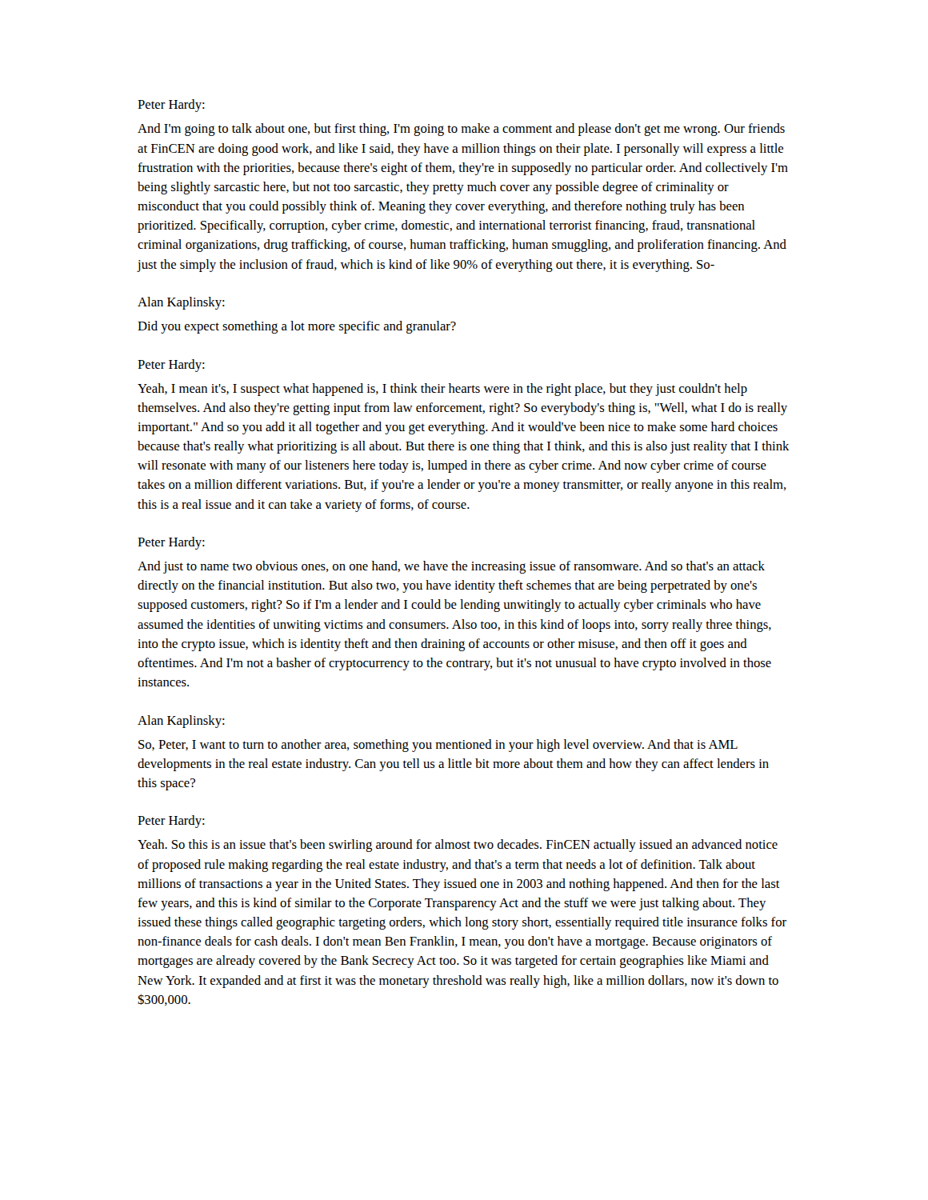Peter Hardy:
And I'm going to talk about one, but first thing, I'm going to make a comment and please don't get me wrong. Our friends at FinCEN are doing good work, and like I said, they have a million things on their plate. I personally will express a little frustration with the priorities, because there's eight of them, they're in supposedly no particular order. And collectively I'm being slightly sarcastic here, but not too sarcastic, they pretty much cover any possible degree of criminality or misconduct that you could possibly think of. Meaning they cover everything, and therefore nothing truly has been prioritized. Specifically, corruption, cyber crime, domestic, and international terrorist financing, fraud, transnational criminal organizations, drug trafficking, of course, human trafficking, human smuggling, and proliferation financing. And just the simply the inclusion of fraud, which is kind of like 90% of everything out there, it is everything. So-
Alan Kaplinsky:
Did you expect something a lot more specific and granular?
Peter Hardy:
Yeah, I mean it's, I suspect what happened is, I think their hearts were in the right place, but they just couldn't help themselves. And also they're getting input from law enforcement, right? So everybody's thing is, "Well, what I do is really important." And so you add it all together and you get everything. And it would've been nice to make some hard choices because that's really what prioritizing is all about. But there is one thing that I think, and this is also just reality that I think will resonate with many of our listeners here today is, lumped in there as cyber crime. And now cyber crime of course takes on a million different variations. But, if you're a lender or you're a money transmitter, or really anyone in this realm, this is a real issue and it can take a variety of forms, of course.
Peter Hardy:
And just to name two obvious ones, on one hand, we have the increasing issue of ransomware. And so that's an attack directly on the financial institution. But also two, you have identity theft schemes that are being perpetrated by one's supposed customers, right? So if I'm a lender and I could be lending unwitingly to actually cyber criminals who have assumed the identities of unwiting victims and consumers. Also too, in this kind of loops into, sorry really three things, into the crypto issue, which is identity theft and then draining of accounts or other misuse, and then off it goes and oftentimes. And I'm not a basher of cryptocurrency to the contrary, but it's not unusual to have crypto involved in those instances.
Alan Kaplinsky:
So, Peter, I want to turn to another area, something you mentioned in your high level overview. And that is AML developments in the real estate industry. Can you tell us a little bit more about them and how they can affect lenders in this space?
Peter Hardy:
Yeah. So this is an issue that's been swirling around for almost two decades. FinCEN actually issued an advanced notice of proposed rule making regarding the real estate industry, and that's a term that needs a lot of definition. Talk about millions of transactions a year in the United States. They issued one in 2003 and nothing happened. And then for the last few years, and this is kind of similar to the Corporate Transparency Act and the stuff we were just talking about. They issued these things called geographic targeting orders, which long story short, essentially required title insurance folks for non-finance deals for cash deals. I don't mean Ben Franklin, I mean, you don't have a mortgage. Because originators of mortgages are already covered by the Bank Secrecy Act too. So it was targeted for certain geographies like Miami and New York. It expanded and at first it was the monetary threshold was really high, like a million dollars, now it's down to $300,000.